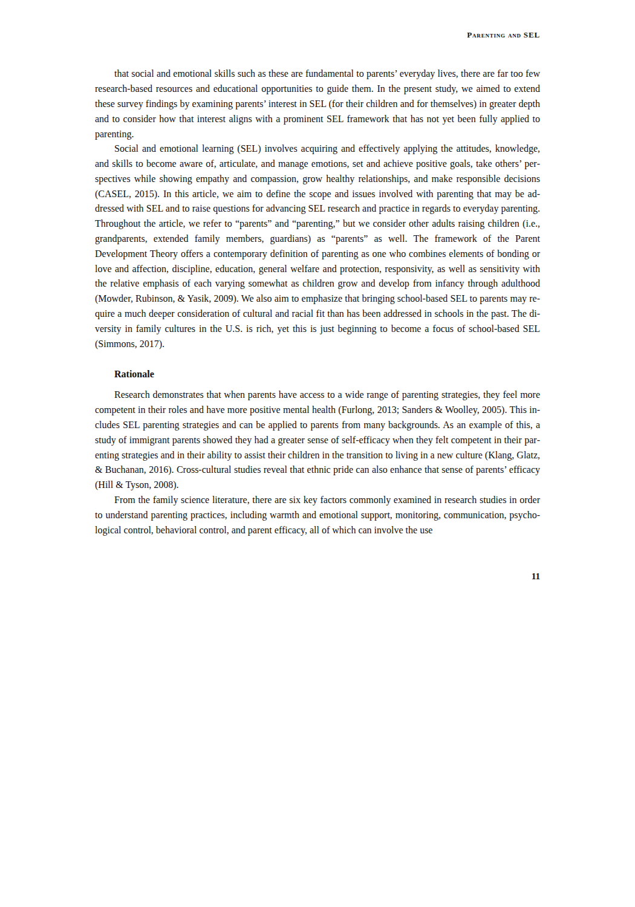Parenting and SEL
that social and emotional skills such as these are fundamental to parents’ everyday lives, there are far too few research-based resources and educational opportunities to guide them. In the present study, we aimed to extend these survey findings by examining parents’ interest in SEL (for their children and for themselves) in greater depth and to consider how that interest aligns with a prominent SEL framework that has not yet been fully applied to parenting.
Social and emotional learning (SEL) involves acquiring and effectively applying the attitudes, knowledge, and skills to become aware of, articulate, and manage emotions, set and achieve positive goals, take others’ perspectives while showing empathy and compassion, grow healthy relationships, and make responsible decisions (CASEL, 2015). In this article, we aim to define the scope and issues involved with parenting that may be addressed with SEL and to raise questions for advancing SEL research and practice in regards to everyday parenting. Throughout the article, we refer to “parents” and “parenting,” but we consider other adults raising children (i.e., grandparents, extended family members, guardians) as “parents” as well. The framework of the Parent Development Theory offers a contemporary definition of parenting as one who combines elements of bonding or love and affection, discipline, education, general welfare and protection, responsivity, as well as sensitivity with the relative emphasis of each varying somewhat as children grow and develop from infancy through adulthood (Mowder, Rubinson, & Yasik, 2009). We also aim to emphasize that bringing school-based SEL to parents may require a much deeper consideration of cultural and racial fit than has been addressed in schools in the past. The diversity in family cultures in the U.S. is rich, yet this is just beginning to become a focus of school-based SEL (Simmons, 2017).
Rationale
Research demonstrates that when parents have access to a wide range of parenting strategies, they feel more competent in their roles and have more positive mental health (Furlong, 2013; Sanders & Woolley, 2005). This includes SEL parenting strategies and can be applied to parents from many backgrounds. As an example of this, a study of immigrant parents showed they had a greater sense of self-efficacy when they felt competent in their parenting strategies and in their ability to assist their children in the transition to living in a new culture (Klang, Glatz, & Buchanan, 2016). Cross-cultural studies reveal that ethnic pride can also enhance that sense of parents’ efficacy (Hill & Tyson, 2008).
From the family science literature, there are six key factors commonly examined in research studies in order to understand parenting practices, including warmth and emotional support, monitoring, communication, psychological control, behavioral control, and parent efficacy, all of which can involve the use
11